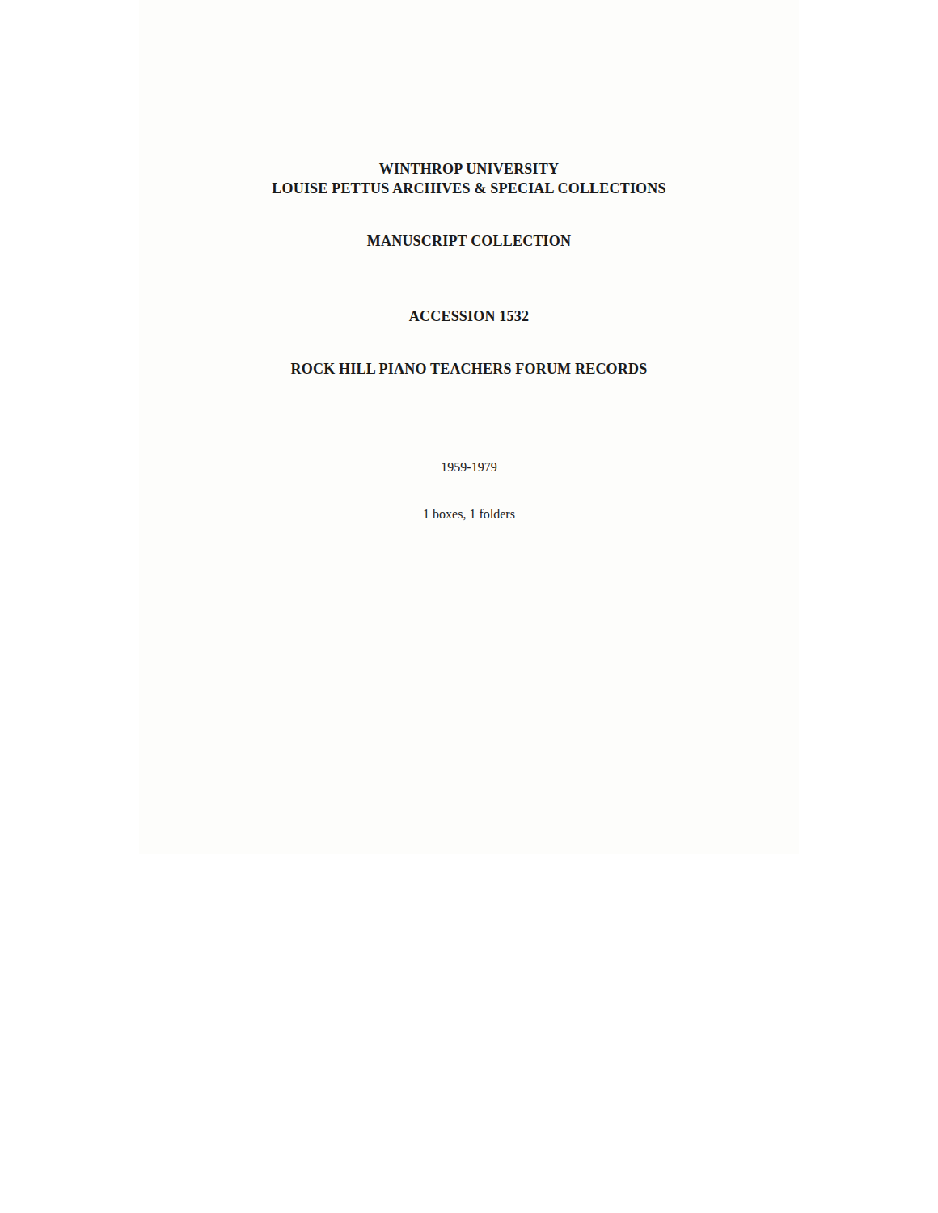WINTHROP UNIVERSITY
LOUISE PETTUS ARCHIVES & SPECIAL COLLECTIONS
MANUSCRIPT COLLECTION
ACCESSION 1532
ROCK HILL PIANO TEACHERS FORUM RECORDS
1959-1979
1 boxes, 1 folders